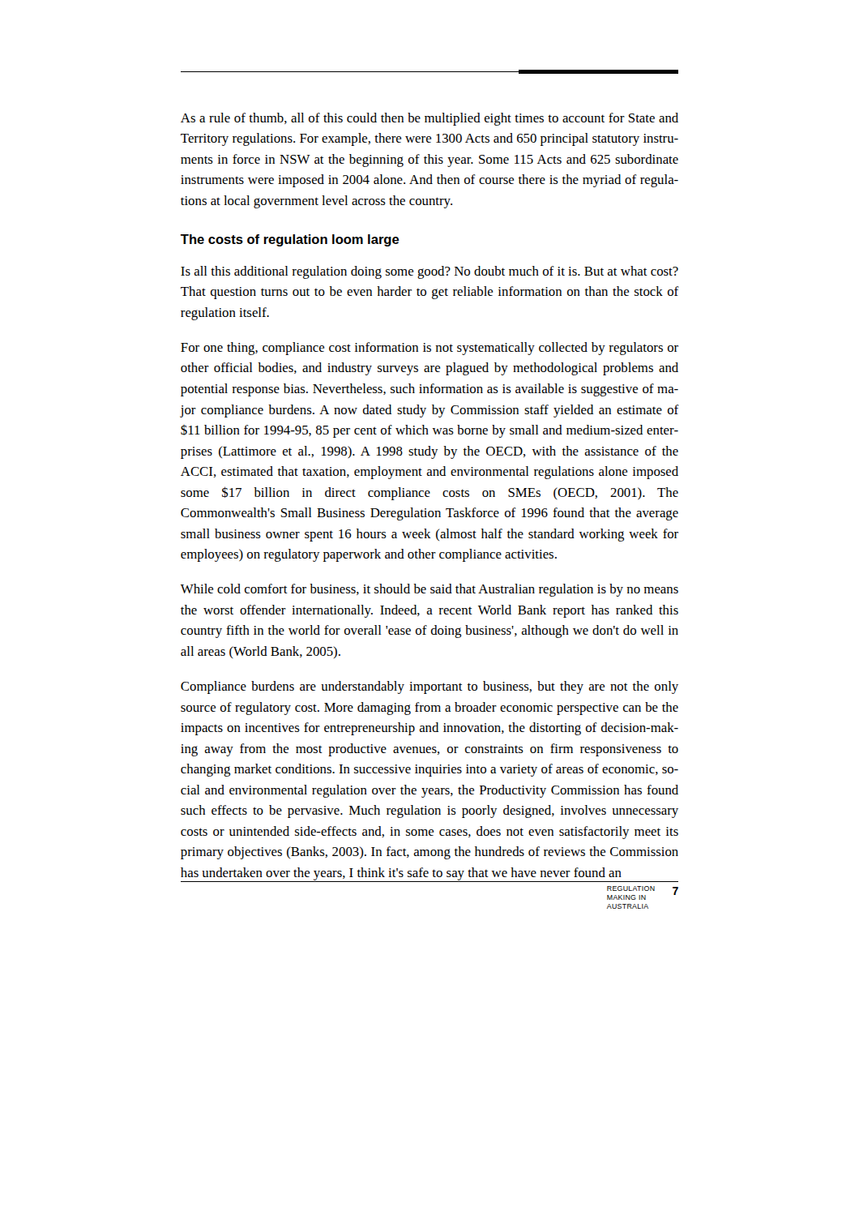As a rule of thumb, all of this could then be multiplied eight times to account for State and Territory regulations. For example, there were 1300 Acts and 650 principal statutory instruments in force in NSW at the beginning of this year. Some 115 Acts and 625 subordinate instruments were imposed in 2004 alone. And then of course there is the myriad of regulations at local government level across the country.
The costs of regulation loom large
Is all this additional regulation doing some good? No doubt much of it is. But at what cost? That question turns out to be even harder to get reliable information on than the stock of regulation itself.
For one thing, compliance cost information is not systematically collected by regulators or other official bodies, and industry surveys are plagued by methodological problems and potential response bias. Nevertheless, such information as is available is suggestive of major compliance burdens. A now dated study by Commission staff yielded an estimate of $11 billion for 1994-95, 85 per cent of which was borne by small and medium-sized enterprises (Lattimore et al., 1998). A 1998 study by the OECD, with the assistance of the ACCI, estimated that taxation, employment and environmental regulations alone imposed some $17 billion in direct compliance costs on SMEs (OECD, 2001). The Commonwealth's Small Business Deregulation Taskforce of 1996 found that the average small business owner spent 16 hours a week (almost half the standard working week for employees) on regulatory paperwork and other compliance activities.
While cold comfort for business, it should be said that Australian regulation is by no means the worst offender internationally. Indeed, a recent World Bank report has ranked this country fifth in the world for overall 'ease of doing business', although we don't do well in all areas (World Bank, 2005).
Compliance burdens are understandably important to business, but they are not the only source of regulatory cost. More damaging from a broader economic perspective can be the impacts on incentives for entrepreneurship and innovation, the distorting of decision-making away from the most productive avenues, or constraints on firm responsiveness to changing market conditions. In successive inquiries into a variety of areas of economic, social and environmental regulation over the years, the Productivity Commission has found such effects to be pervasive. Much regulation is poorly designed, involves unnecessary costs or unintended side-effects and, in some cases, does not even satisfactorily meet its primary objectives (Banks, 2003). In fact, among the hundreds of reviews the Commission has undertaken over the years, I think it's safe to say that we have never found an
Regulation
making in
Australia
7